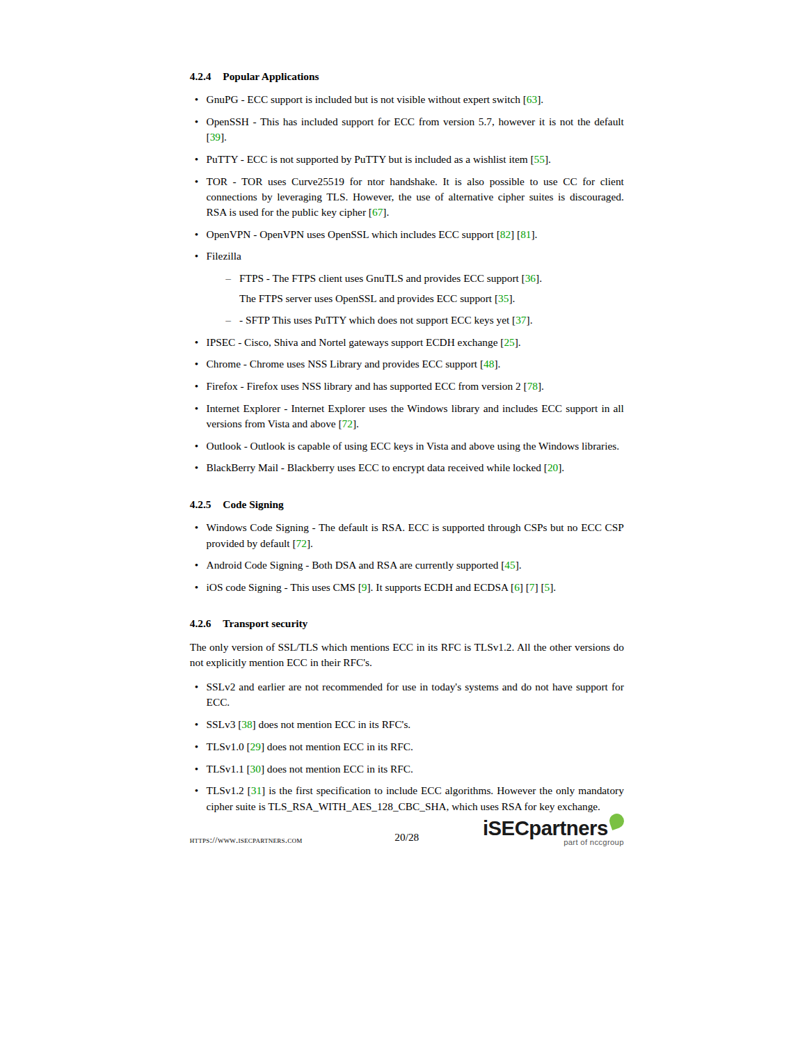4.2.4 Popular Applications
GnuPG - ECC support is included but is not visible without expert switch [63].
OpenSSH - This has included support for ECC from version 5.7, however it is not the default [39].
PuTTY - ECC is not supported by PuTTY but is included as a wishlist item [55].
TOR - TOR uses Curve25519 for ntor handshake. It is also possible to use CC for client connections by leveraging TLS. However, the use of alternative cipher suites is discouraged. RSA is used for the public key cipher [67].
OpenVPN - OpenVPN uses OpenSSL which includes ECC support [82] [81].
Filezilla
FTPS - The FTPS client uses GnuTLS and provides ECC support [36].
The FTPS server uses OpenSSL and provides ECC support [35].
- SFTP This uses PuTTY which does not support ECC keys yet [37].
IPSEC - Cisco, Shiva and Nortel gateways support ECDH exchange [25].
Chrome - Chrome uses NSS Library and provides ECC support [48].
Firefox - Firefox uses NSS library and has supported ECC from version 2 [78].
Internet Explorer - Internet Explorer uses the Windows library and includes ECC support in all versions from Vista and above [72].
Outlook - Outlook is capable of using ECC keys in Vista and above using the Windows libraries.
BlackBerry Mail - Blackberry uses ECC to encrypt data received while locked [20].
4.2.5 Code Signing
Windows Code Signing - The default is RSA. ECC is supported through CSPs but no ECC CSP provided by default [72].
Android Code Signing - Both DSA and RSA are currently supported [45].
iOS code Signing - This uses CMS [9]. It supports ECDH and ECDSA [6] [7] [5].
4.2.6 Transport security
The only version of SSL/TLS which mentions ECC in its RFC is TLSv1.2. All the other versions do not explicitly mention ECC in their RFC's.
SSLv2 and earlier are not recommended for use in today's systems and do not have support for ECC.
SSLv3 [38] does not mention ECC in its RFC's.
TLSv1.0 [29] does not mention ECC in its RFC.
TLSv1.1 [30] does not mention ECC in its RFC.
TLSv1.2 [31] is the first specification to include ECC algorithms. However the only mandatory cipher suite is TLS_RSA_WITH_AES_128_CBC_SHA, which uses RSA for key exchange.
https://www.isecpartners.com 20/28
iSEC partners
part of nccgroup